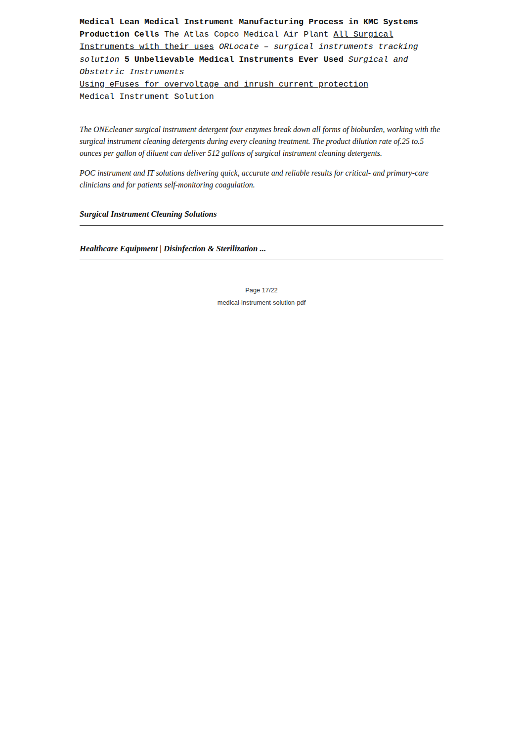Medical Lean Medical Instrument Manufacturing Process in KMC Systems Production Cells The Atlas Copco Medical Air Plant All Surgical Instruments with their uses ORLocate – surgical instruments tracking solution 5 Unbelievable Medical Instruments Ever Used Surgical and Obstetric Instruments
Using eFuses for overvoltage and inrush current protection
Medical Instrument Solution
The ONEcleaner surgical instrument detergent four enzymes break down all forms of bioburden, working with the surgical instrument cleaning detergents during every cleaning treatment. The product dilution rate of.25 to.5 ounces per gallon of diluent can deliver 512 gallons of surgical instrument cleaning detergents.
POC instrument and IT solutions delivering quick, accurate and reliable results for critical- and primary-care clinicians and for patients self-monitoring coagulation.
Surgical Instrument Cleaning Solutions
Healthcare Equipment | Disinfection & Sterilization ...
Page 17/22 medical-instrument-solution-pdf